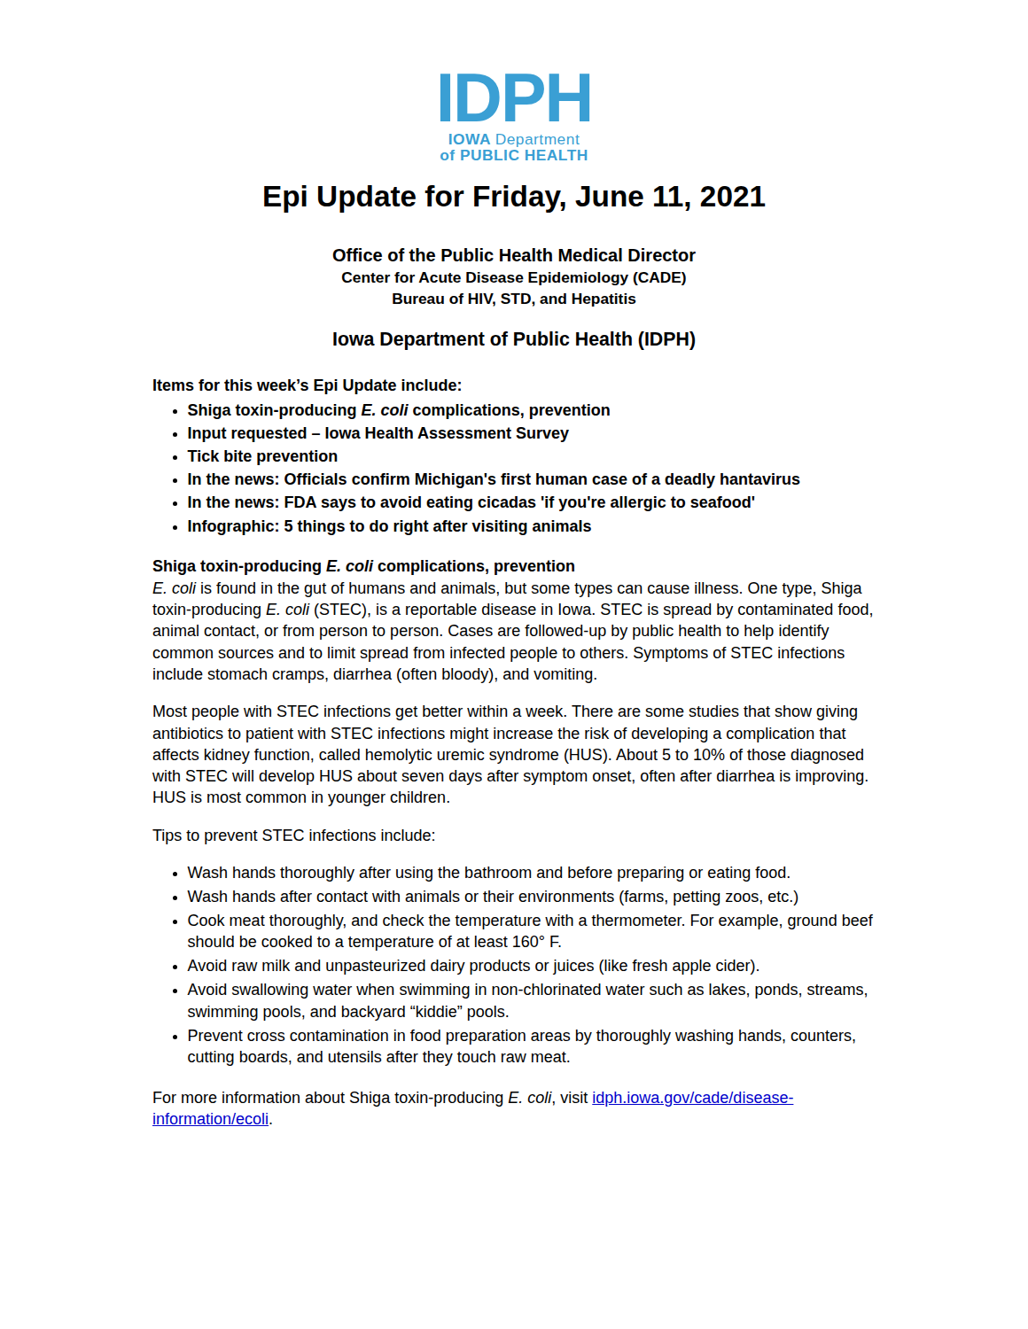IDPH IOWA Department of PUBLIC HEALTH
Epi Update for Friday, June 11, 2021
Office of the Public Health Medical Director Center for Acute Disease Epidemiology (CADE) Bureau of HIV, STD, and Hepatitis
Iowa Department of Public Health (IDPH)
Items for this week’s Epi Update include:
Shiga toxin-producing E. coli complications, prevention
Input requested – Iowa Health Assessment Survey
Tick bite prevention
In the news: Officials confirm Michigan's first human case of a deadly hantavirus
In the news: FDA says to avoid eating cicadas 'if you're allergic to seafood'
Infographic: 5 things to do right after visiting animals
Shiga toxin-producing E. coli complications, prevention
E. coli is found in the gut of humans and animals, but some types can cause illness. One type, Shiga toxin-producing E. coli (STEC), is a reportable disease in Iowa. STEC is spread by contaminated food, animal contact, or from person to person. Cases are followed-up by public health to help identify common sources and to limit spread from infected people to others. Symptoms of STEC infections include stomach cramps, diarrhea (often bloody), and vomiting.
Most people with STEC infections get better within a week. There are some studies that show giving antibiotics to patient with STEC infections might increase the risk of developing a complication that affects kidney function, called hemolytic uremic syndrome (HUS). About 5 to 10% of those diagnosed with STEC will develop HUS about seven days after symptom onset, often after diarrhea is improving. HUS is most common in younger children.
Tips to prevent STEC infections include:
Wash hands thoroughly after using the bathroom and before preparing or eating food.
Wash hands after contact with animals or their environments (farms, petting zoos, etc.)
Cook meat thoroughly, and check the temperature with a thermometer. For example, ground beef should be cooked to a temperature of at least 160° F.
Avoid raw milk and unpasteurized dairy products or juices (like fresh apple cider).
Avoid swallowing water when swimming in non-chlorinated water such as lakes, ponds, streams, swimming pools, and backyard “kiddie” pools.
Prevent cross contamination in food preparation areas by thoroughly washing hands, counters, cutting boards, and utensils after they touch raw meat.
For more information about Shiga toxin-producing E. coli, visit idph.iowa.gov/cade/disease-information/ecoli.